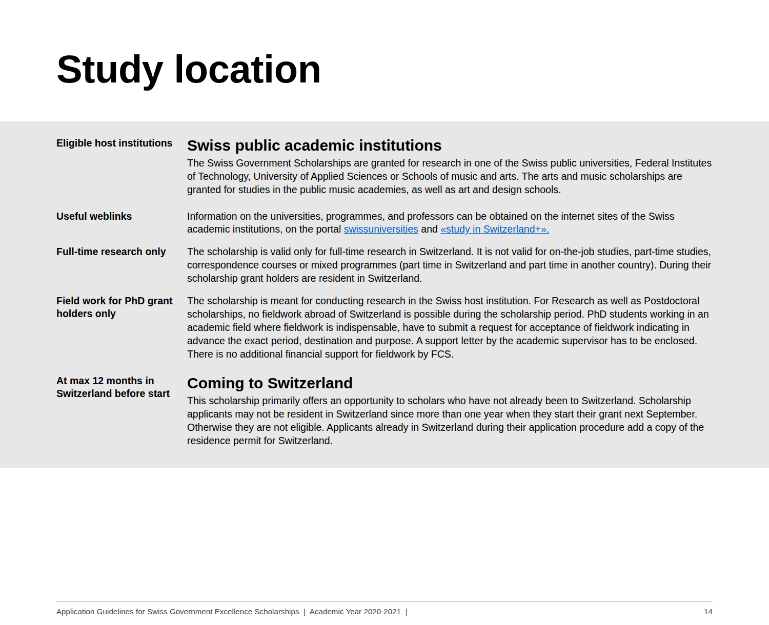Study location
| Eligible host institutions | Swiss public academic institutions The Swiss Government Scholarships are granted for research in one of the Swiss public universities, Federal Institutes of Technology, University of Applied Sciences or Schools of music and arts. The arts and music scholarships are granted for studies in the public music academies, as well as art and design schools. |
| Useful weblinks | Information on the universities, programmes, and professors can be obtained on the internet sites of the Swiss academic institutions, on the portal swissuniversities and «study in Switzerland+». |
| Full-time research only | The scholarship is valid only for full-time research in Switzerland. It is not valid for on-the-job studies, part-time studies, correspondence courses or mixed programmes (part time in Switzerland and part time in another country). During their scholarship grant holders are resident in Switzerland. |
| Field work for PhD grant holders only | The scholarship is meant for conducting research in the Swiss host institution. For Research as well as Postdoctoral scholarships, no fieldwork abroad of Switzerland is possible during the scholarship period. PhD students working in an academic field where fieldwork is indispensable, have to submit a request for acceptance of fieldwork indicating in advance the exact period, destination and purpose. A support letter by the academic supervisor has to be enclosed. There is no additional financial support for fieldwork by FCS. |
| At max 12 months in Switzerland before start | Coming to Switzerland This scholarship primarily offers an opportunity to scholars who have not already been to Switzerland. Scholarship applicants may not be resident in Switzerland since more than one year when they start their grant next September. Otherwise they are not eligible. Applicants already in Switzerland during their application procedure add a copy of the residence permit for Switzerland. |
Application Guidelines for Swiss Government Excellence Scholarships | Academic Year 2020-2021 |
14